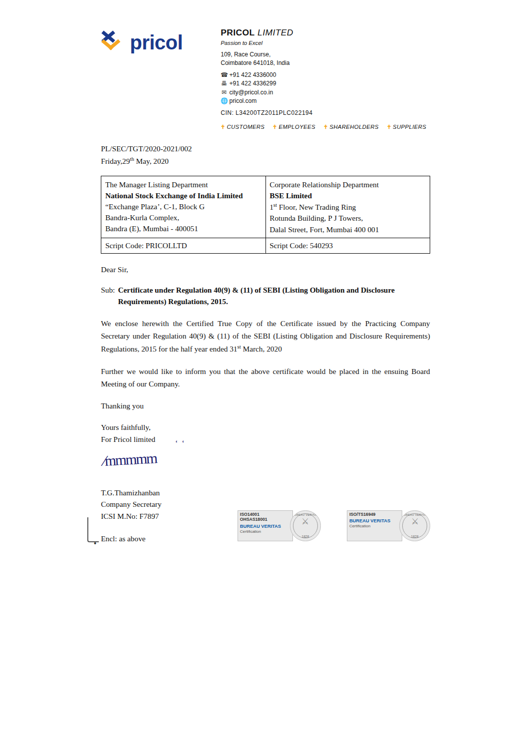pricol
PRICOL LIMITED
Passion to Excel
109, Race Course,
Coimbatore 641018, India
☎+91 422 4336000
🖶+91 422 4336299
✉city@pricol.co.in
🌐pricol.com
CIN: L34200TZ2011PLC022194
✝CUSTOMERS ✝EMPLOYEES ✝SHAREHOLDERS ✝SUPPLIERS
PL/SEC/TGT/2020-2021/002
Friday,29th May, 2020
| The Manager Listing Department National Stock Exchange of India Limited “Exchange Plaza’, C-1, Block G Bandra-Kurla Complex, Bandra (E), Mumbai - 400051 | Corporate Relationship Department BSE Limited 1 st Floor, New Trading Ring Rotunda Building, P J Towers, Dalal Street, Fort, Mumbai 400 001 |
| Script Code: PRICOLLTD | Script Code: 540293 |
Dear Sir,
Sub: Certificate under Regulation 40(9) & (11) of SEBI (Listing Obligation and Disclosure Requirements) Regulations, 2015.
We enclose herewith the Certified True Copy of the Certificate issued by the Practicing Company Secretary under Regulation 40(9) & (11) of the SEBI (Listing Obligation and Disclosure Requirements) Regulations, 2015 for the half year ended 31st March, 2020
Further we would like to inform you that the above certificate would be placed in the ensuing Board Meeting of our Company.
Thanking you
Yours faithfully,
For Pricol limited
‘ ‘ ⁄mmmmm
T.G.Thamizhanban
Company Secretary
ICSI M.No: F7897
Encl: as above
ISO14001
OHSAS18001
BUREAU VERITAS
Certification
BUREAU VERITAS
⚔
1828
ISO/TS16949
BUREAU VERITAS
Certification
BUREAU VERITAS
⚔
1828
•